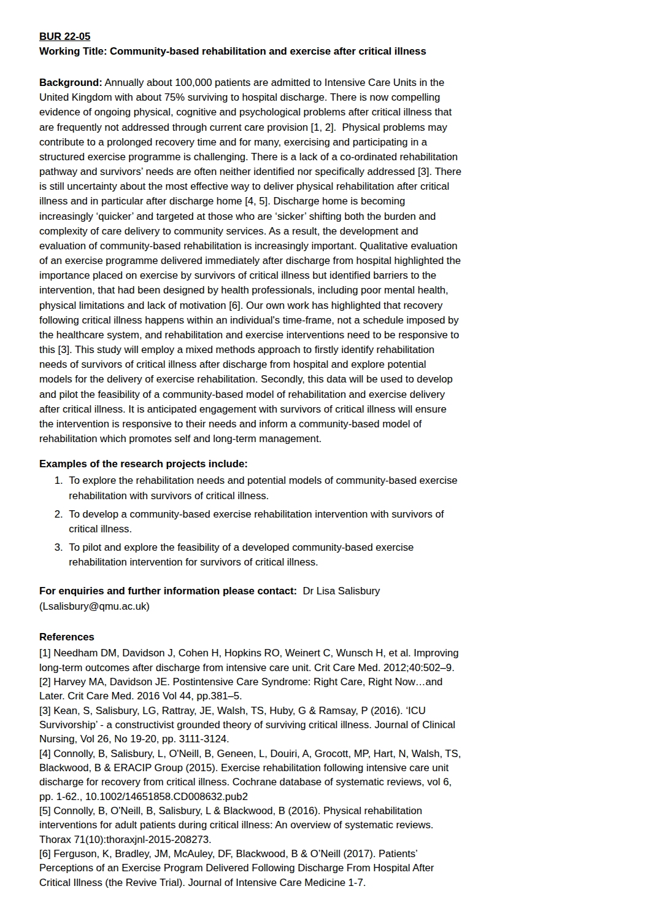BUR 22-05 Working Title: Community-based rehabilitation and exercise after critical illness
Background: Annually about 100,000 patients are admitted to Intensive Care Units in the United Kingdom with about 75% surviving to hospital discharge. There is now compelling evidence of ongoing physical, cognitive and psychological problems after critical illness that are frequently not addressed through current care provision [1, 2]. Physical problems may contribute to a prolonged recovery time and for many, exercising and participating in a structured exercise programme is challenging. There is a lack of a co-ordinated rehabilitation pathway and survivors’ needs are often neither identified nor specifically addressed [3]. There is still uncertainty about the most effective way to deliver physical rehabilitation after critical illness and in particular after discharge home [4, 5]. Discharge home is becoming increasingly ‘quicker’ and targeted at those who are ‘sicker’ shifting both the burden and complexity of care delivery to community services. As a result, the development and evaluation of community-based rehabilitation is increasingly important. Qualitative evaluation of an exercise programme delivered immediately after discharge from hospital highlighted the importance placed on exercise by survivors of critical illness but identified barriers to the intervention, that had been designed by health professionals, including poor mental health, physical limitations and lack of motivation [6]. Our own work has highlighted that recovery following critical illness happens within an individual's time-frame, not a schedule imposed by the healthcare system, and rehabilitation and exercise interventions need to be responsive to this [3]. This study will employ a mixed methods approach to firstly identify rehabilitation needs of survivors of critical illness after discharge from hospital and explore potential models for the delivery of exercise rehabilitation. Secondly, this data will be used to develop and pilot the feasibility of a community-based model of rehabilitation and exercise delivery after critical illness. It is anticipated engagement with survivors of critical illness will ensure the intervention is responsive to their needs and inform a community-based model of rehabilitation which promotes self and long-term management.
Examples of the research projects include:
To explore the rehabilitation needs and potential models of community-based exercise rehabilitation with survivors of critical illness.
To develop a community-based exercise rehabilitation intervention with survivors of critical illness.
To pilot and explore the feasibility of a developed community-based exercise rehabilitation intervention for survivors of critical illness.
For enquiries and further information please contact: Dr Lisa Salisbury (Lsalisbury@qmu.ac.uk)
References
[1] Needham DM, Davidson J, Cohen H, Hopkins RO, Weinert C, Wunsch H, et al. Improving long-term outcomes after discharge from intensive care unit. Crit Care Med. 2012;40:502–9.
[2] Harvey MA, Davidson JE. Postintensive Care Syndrome: Right Care, Right Now…and Later. Crit Care Med. 2016 Vol 44, pp.381–5.
[3] Kean, S, Salisbury, LG, Rattray, JE, Walsh, TS, Huby, G & Ramsay, P (2016). ‘ICU Survivorship’ - a constructivist grounded theory of surviving critical illness. Journal of Clinical Nursing, Vol 26, No 19-20, pp. 3111-3124.
[4] Connolly, B, Salisbury, L, O'Neill, B, Geneen, L, Douiri, A, Grocott, MP, Hart, N, Walsh, TS, Blackwood, B & ERACIP Group (2015). Exercise rehabilitation following intensive care unit discharge for recovery from critical illness. Cochrane database of systematic reviews, vol 6, pp. 1-62., 10.1002/14651858.CD008632.pub2
[5] Connolly, B, O'Neill, B, Salisbury, L & Blackwood, B (2016). Physical rehabilitation interventions for adult patients during critical illness: An overview of systematic reviews. Thorax 71(10):thoraxjnl-2015-208273.
[6] Ferguson, K, Bradley, JM, McAuley, DF, Blackwood, B & O’Neill (2017). Patients’ Perceptions of an Exercise Program Delivered Following Discharge From Hospital After Critical Illness (the Revive Trial). Journal of Intensive Care Medicine 1-7.